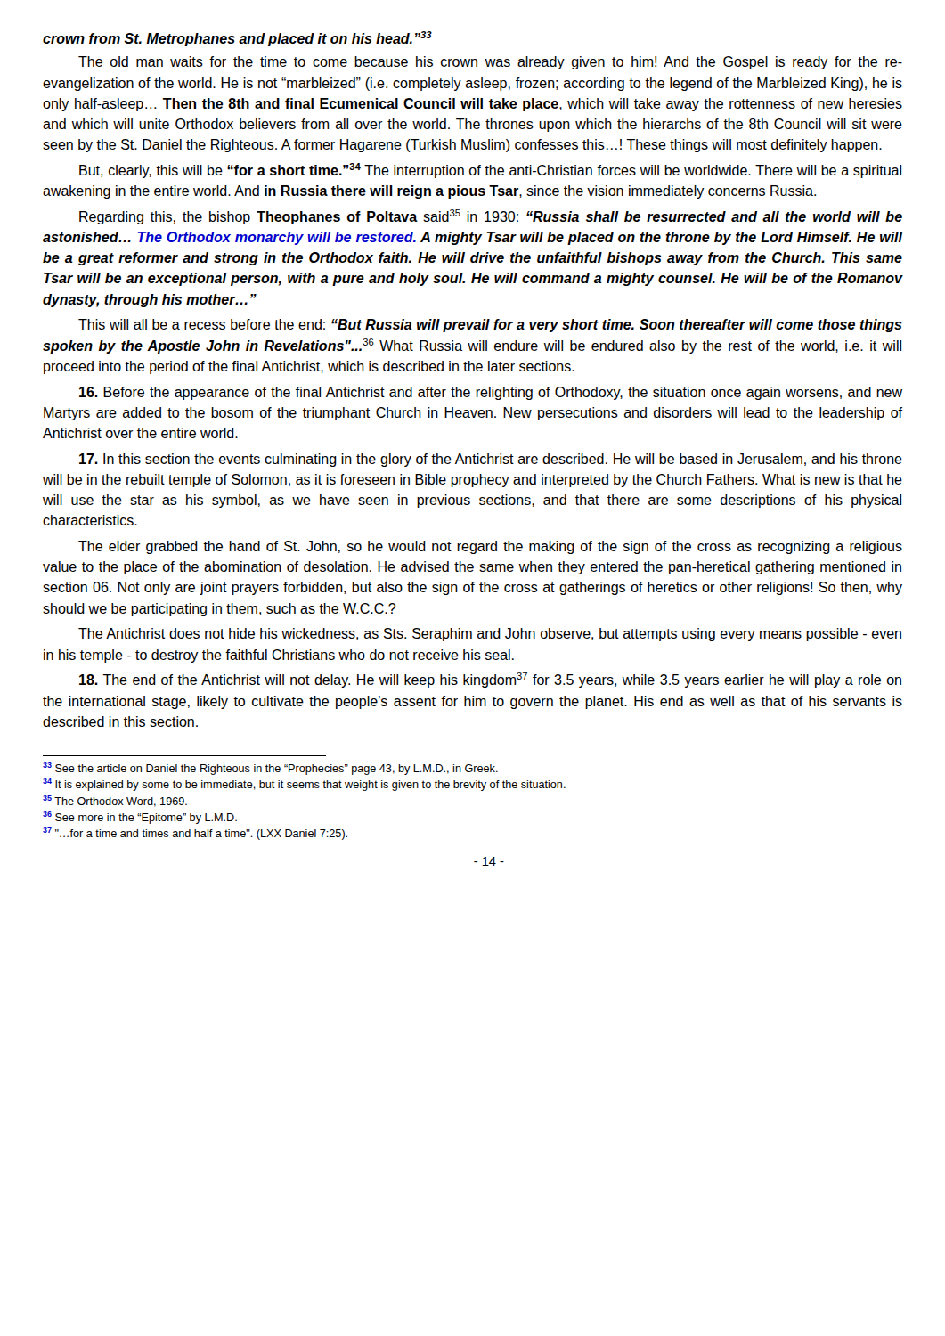crown from St. Metrophanes and placed it on his head.”33
The old man waits for the time to come because his crown was already given to him! And the Gospel is ready for the re-evangelization of the world. He is not “marbleized” (i.e. completely asleep, frozen; according to the legend of the Marbleized King), he is only half-asleep… Then the 8th and final Ecumenical Council will take place, which will take away the rottenness of new heresies and which will unite Orthodox believers from all over the world. The thrones upon which the hierarchs of the 8th Council will sit were seen by the St. Daniel the Righteous. A former Hagarene (Turkish Muslim) confesses this…! These things will most definitely happen.
But, clearly, this will be “for a short time.”34 The interruption of the anti-Christian forces will be worldwide. There will be a spiritual awakening in the entire world. And in Russia there will reign a pious Tsar, since the vision immediately concerns Russia.
Regarding this, the bishop Theophanes of Poltava said35 in 1930: “Russia shall be resurrected and all the world will be astonished… The Orthodox monarchy will be restored. A mighty Tsar will be placed on the throne by the Lord Himself. He will be a great reformer and strong in the Orthodox faith. He will drive the unfaithful bishops away from the Church. This same Tsar will be an exceptional person, with a pure and holy soul. He will command a mighty counsel. He will be of the Romanov dynasty, through his mother…”
This will all be a recess before the end: “But Russia will prevail for a very short time. Soon thereafter will come those things spoken by the Apostle John in Revelations"...36 What Russia will endure will be endured also by the rest of the world, i.e. it will proceed into the period of the final Antichrist, which is described in the later sections.
16. Before the appearance of the final Antichrist and after the relighting of Orthodoxy, the situation once again worsens, and new Martyrs are added to the bosom of the triumphant Church in Heaven. New persecutions and disorders will lead to the leadership of Antichrist over the entire world.
17. In this section the events culminating in the glory of the Antichrist are described. He will be based in Jerusalem, and his throne will be in the rebuilt temple of Solomon, as it is foreseen in Bible prophecy and interpreted by the Church Fathers. What is new is that he will use the star as his symbol, as we have seen in previous sections, and that there are some descriptions of his physical characteristics.
The elder grabbed the hand of St. John, so he would not regard the making of the sign of the cross as recognizing a religious value to the place of the abomination of desolation. He advised the same when they entered the pan-heretical gathering mentioned in section 06. Not only are joint prayers forbidden, but also the sign of the cross at gatherings of heretics or other religions! So then, why should we be participating in them, such as the W.C.C.?
The Antichrist does not hide his wickedness, as Sts. Seraphim and John observe, but attempts using every means possible - even in his temple - to destroy the faithful Christians who do not receive his seal.
18. The end of the Antichrist will not delay. He will keep his kingdom37 for 3.5 years, while 3.5 years earlier he will play a role on the international stage, likely to cultivate the people’s assent for him to govern the planet. His end as well as that of his servants is described in this section.
33 See the article on Daniel the Righteous in the “Prophecies” page 43, by L.M.D., in Greek.
34 It is explained by some to be immediate, but it seems that weight is given to the brevity of the situation.
35 The Orthodox Word, 1969.
36 See more in the “Epitome” by L.M.D.
37 "…for a time and times and half a time". (LXX Daniel 7:25).
- 14 -